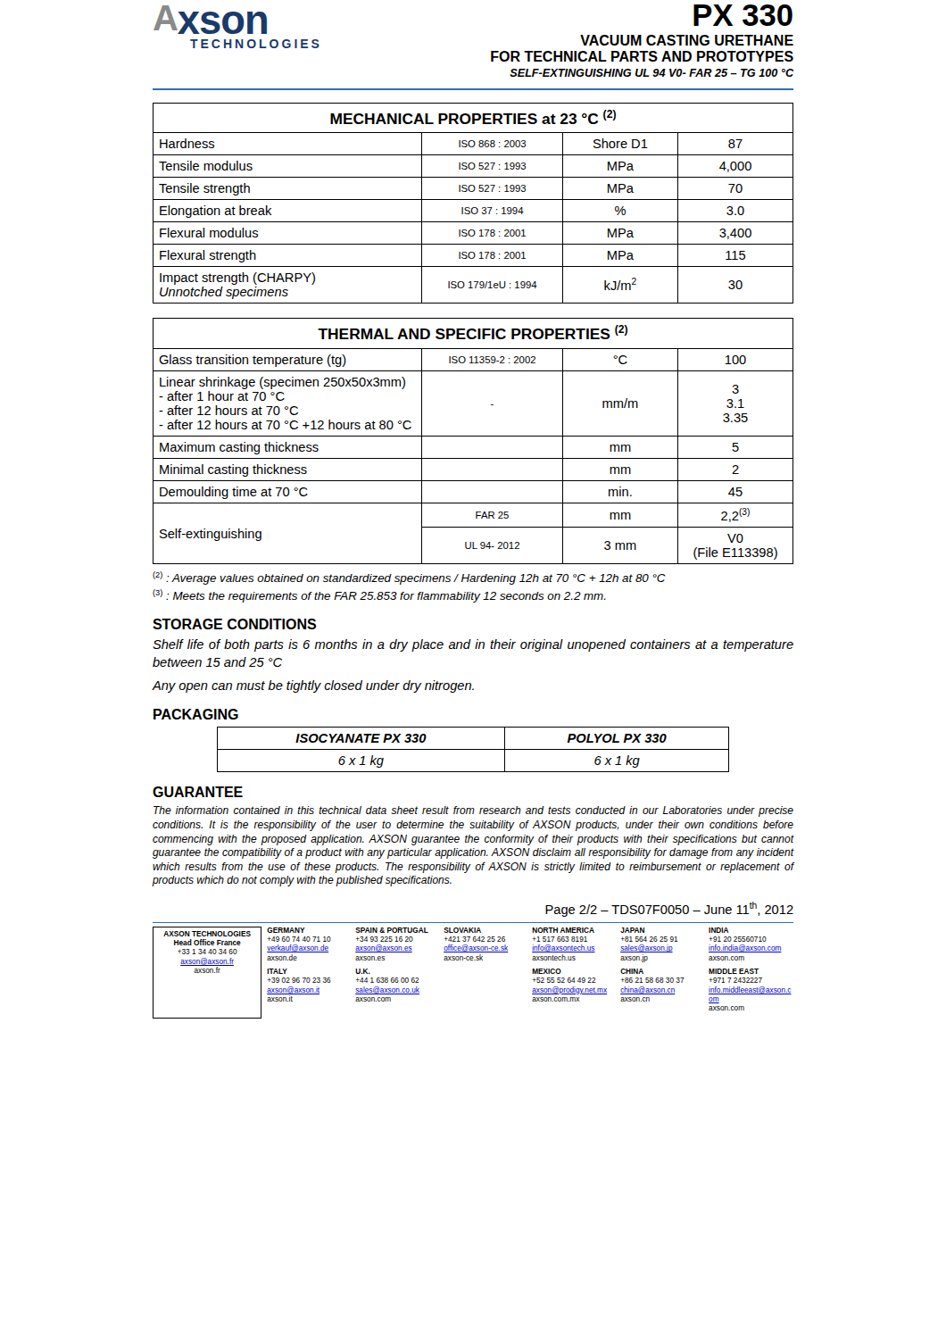Axson
TECHNOLOGIES
PX 330
VACUUM CASTING URETHANE
FOR TECHNICAL PARTS AND PROTOTYPES
SELF-EXTINGUISHING UL 94 V0- FAR 25 – TG 100 °C
| MECHANICAL PROPERTIES at 23 °C (2) |
| --- |
| Hardness | ISO 868 : 2003 | Shore D1 | 87 |
| Tensile modulus | ISO 527 : 1993 | MPa | 4,000 |
| Tensile strength | ISO 527 : 1993 | MPa | 70 |
| Elongation at break | ISO 37 : 1994 | % | 3.0 |
| Flexural modulus | ISO 178 : 2001 | MPa | 3,400 |
| Flexural strength | ISO 178 : 2001 | MPa | 115 |
| Impact strength (CHARPY) Unnotched specimens | ISO 179/1eU : 1994 | kJ/m 2 | 30 |
| THERMAL AND SPECIFIC PROPERTIES (2) |
| --- |
| Glass transition temperature (tg) | ISO 11359-2 : 2002 | °C | 100 |
| Linear shrinkage (specimen 250x50x3mm) - after 1 hour at 70 °C - after 12 hours at 70 °C - after 12 hours at 70 °C +12 hours at 80 °C | - | mm/m | 3 3.1 3.35 |
| Maximum casting thickness | | mm | 5 |
| Minimal casting thickness | | mm | 2 |
| Demoulding time at 70 °C | | min. | 45 |
| Self-extinguishing | FAR 25 | mm | 2,2 (3) |
| UL 94- 2012 | 3 mm | V0 (File E113398) |
(2) : Average values obtained on standardized specimens / Hardening 12h at 70 °C + 12h at 80 °C
(3) : Meets the requirements of the FAR 25.853 for flammability 12 seconds on 2.2 mm.
STORAGE CONDITIONS
Shelf life of both parts is 6 months in a dry place and in their original unopened containers at a temperature between 15 and 25 °C
Any open can must be tightly closed under dry nitrogen.
PACKAGING
| ISOCYANATE PX 330 | POLYOL PX 330 |
| --- | --- |
| 6 x 1 kg | 6 x 1 kg |
GUARANTEE
The information contained in this technical data sheet result from research and tests conducted in our Laboratories under precise conditions. It is the responsibility of the user to determine the suitability of AXSON products, under their own conditions before commencing with the proposed application. AXSON guarantee the conformity of their products with their specifications but cannot guarantee the compatibility of a product with any particular application. AXSON disclaim all responsibility for damage from any incident which results from the use of these products. The responsibility of AXSON is strictly limited to reimbursement or replacement of products which do not comply with the published specifications.
Page 2/2 – TDS07F0050 – June 11th, 2012
AXSON TECHNOLOGIES
Head Office France
+33 1 34 40 34 60
axson@axson.fr
axson.fr
GERMANY
+49 60 74 40 71 10
verkauf@axson.de
axson.de
ITALY
+39 02 96 70 23 36
axson@axson.it
axson.it
SPAIN & PORTUGAL
+34 93 225 16 20
axson@axson.es
axson.es
U.K.
+44 1 638 66 00 62
sales@axson.co.uk
axson.com
SLOVAKIA
+421 37 642 25 26
office@axson-ce.sk
axson-ce.sk
NORTH AMERICA
+1 517 663 8191
info@axsontech.us
axsontech.us
MEXICO
+52 55 52 64 49 22
axson@prodigy.net.mx
axson.com.mx
JAPAN
+81 564 26 25 91
sales@axson.jp
axson.jp
CHINA
+86 21 58 68 30 37
china@axson.cn
axson.cn
INDIA
+91 20 25560710
info.india@axson.com
axson.com
MIDDLE EAST
+971 7 2432227
info.middleeast@axson.com
axson.com